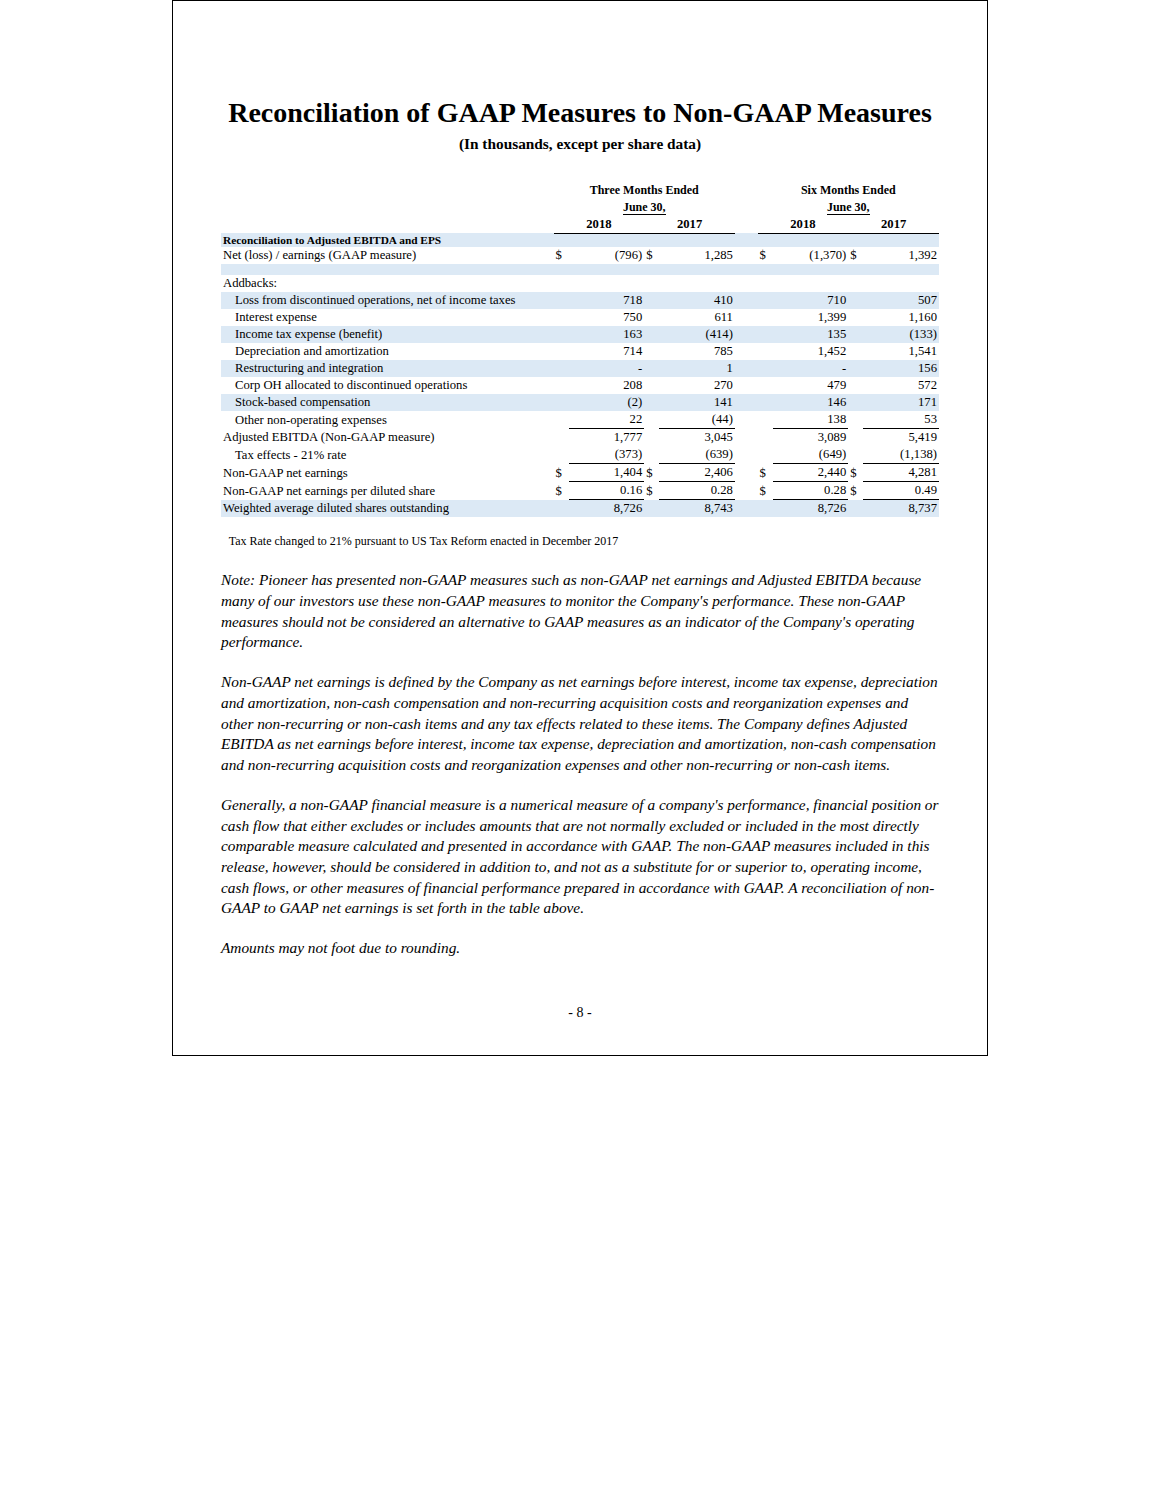Reconciliation of GAAP Measures to Non-GAAP Measures
(In thousands, except per share data)
| | Three Months Ended | | Six Months Ended |
| | June 30, | | June 30, |
| | 2018 | 2017 | | 2018 | 2017 |
| Reconciliation to Adjusted EBITDA and EPS | |
| Net (loss) / earnings (GAAP measure) | $ | (796) | $ | 1,285 | | $ | (1,370) | $ | 1,392 |
| Addbacks: | |
| Loss from discontinued operations, net of income taxes | | 718 | | 410 | | | 710 | | 507 |
| Interest expense | | 750 | | 611 | | | 1,399 | | 1,160 |
| Income tax expense (benefit) | | 163 | | (414) | | | 135 | | (133) |
| Depreciation and amortization | | 714 | | 785 | | | 1,452 | | 1,541 |
| Restructuring and integration | | - | | 1 | | | - | | 156 |
| Corp OH allocated to discontinued operations | | 208 | | 270 | | | 479 | | 572 |
| Stock-based compensation | | (2) | | 141 | | | 146 | | 171 |
| Other non-operating expenses | | 22 | | (44) | | | 138 | | 53 |
| Adjusted EBITDA (Non-GAAP measure) | | 1,777 | | 3,045 | | | 3,089 | | 5,419 |
| Tax effects - 21% rate | | (373) | | (639) | | | (649) | | (1,138) |
| Non-GAAP net earnings | $ | 1,404 | $ | 2,406 | | $ | 2,440 | $ | 4,281 |
| Non-GAAP net earnings per diluted share | $ | 0.16 | $ | 0.28 | | $ | 0.28 | $ | 0.49 |
| Weighted average diluted shares outstanding | | 8,726 | | 8,743 | | | 8,726 | | 8,737 |
Tax Rate changed to 21% pursuant to US Tax Reform enacted in December 2017
Note: Pioneer has presented non-GAAP measures such as non-GAAP net earnings and Adjusted EBITDA because many of our investors use these non-GAAP measures to monitor the Company's performance. These non-GAAP measures should not be considered an alternative to GAAP measures as an indicator of the Company's operating performance.
Non-GAAP net earnings is defined by the Company as net earnings before interest, income tax expense, depreciation and amortization, non-cash compensation and non-recurring acquisition costs and reorganization expenses and other non-recurring or non-cash items and any tax effects related to these items. The Company defines Adjusted EBITDA as net earnings before interest, income tax expense, depreciation and amortization, non-cash compensation and non-recurring acquisition costs and reorganization expenses and other non-recurring or non-cash items.
Generally, a non-GAAP financial measure is a numerical measure of a company's performance, financial position or cash flow that either excludes or includes amounts that are not normally excluded or included in the most directly comparable measure calculated and presented in accordance with GAAP. The non-GAAP measures included in this release, however, should be considered in addition to, and not as a substitute for or superior to, operating income, cash flows, or other measures of financial performance prepared in accordance with GAAP. A reconciliation of non-GAAP to GAAP net earnings is set forth in the table above.
Amounts may not foot due to rounding.
- 8 -